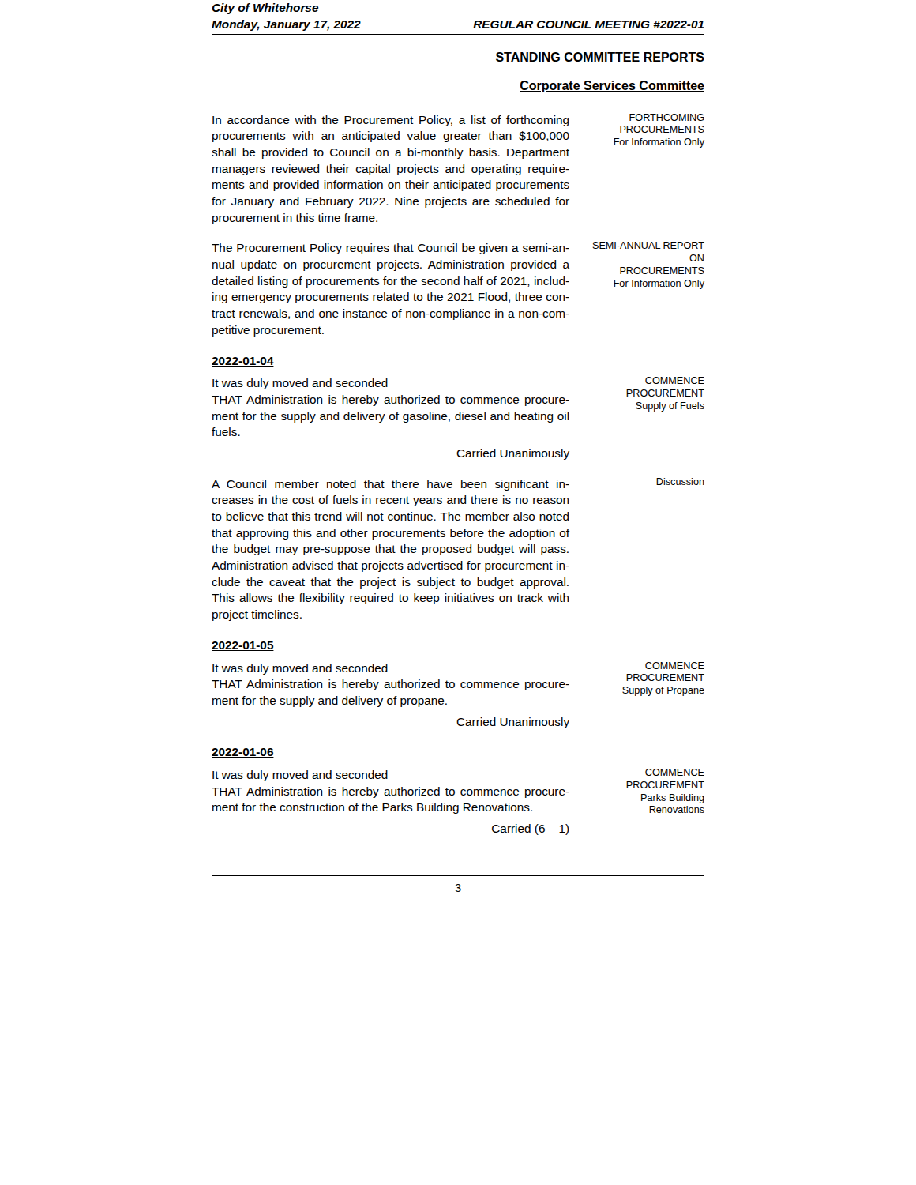City of Whitehorse
Monday, January 17, 2022
REGULAR COUNCIL MEETING #2022-01
STANDING COMMITTEE REPORTS
Corporate Services Committee
In accordance with the Procurement Policy, a list of forthcoming procurements with an anticipated value greater than $100,000 shall be provided to Council on a bi-monthly basis. Department managers reviewed their capital projects and operating requirements and provided information on their anticipated procurements for January and February 2022. Nine projects are scheduled for procurement in this time frame.
FORTHCOMING
PROCUREMENTS
For Information Only
The Procurement Policy requires that Council be given a semi-annual update on procurement projects. Administration provided a detailed listing of procurements for the second half of 2021, including emergency procurements related to the 2021 Flood, three contract renewals, and one instance of non-compliance in a non-competitive procurement.
SEMI-ANNUAL REPORT ON
PROCUREMENTS
For Information Only
2022-01-04
It was duly moved and seconded
THAT Administration is hereby authorized to commence procurement for the supply and delivery of gasoline, diesel and heating oil fuels.
Carried Unanimously
COMMENCE
PROCUREMENT
Supply of Fuels
A Council member noted that there have been significant increases in the cost of fuels in recent years and there is no reason to believe that this trend will not continue. The member also noted that approving this and other procurements before the adoption of the budget may pre-suppose that the proposed budget will pass. Administration advised that projects advertised for procurement include the caveat that the project is subject to budget approval. This allows the flexibility required to keep initiatives on track with project timelines.
Discussion
2022-01-05
It was duly moved and seconded
THAT Administration is hereby authorized to commence procurement for the supply and delivery of propane.
Carried Unanimously
COMMENCE
PROCUREMENT
Supply of Propane
2022-01-06
It was duly moved and seconded
THAT Administration is hereby authorized to commence procurement for the construction of the Parks Building Renovations.
Carried (6 – 1)
COMMENCE
PROCUREMENT
Parks Building Renovations
3